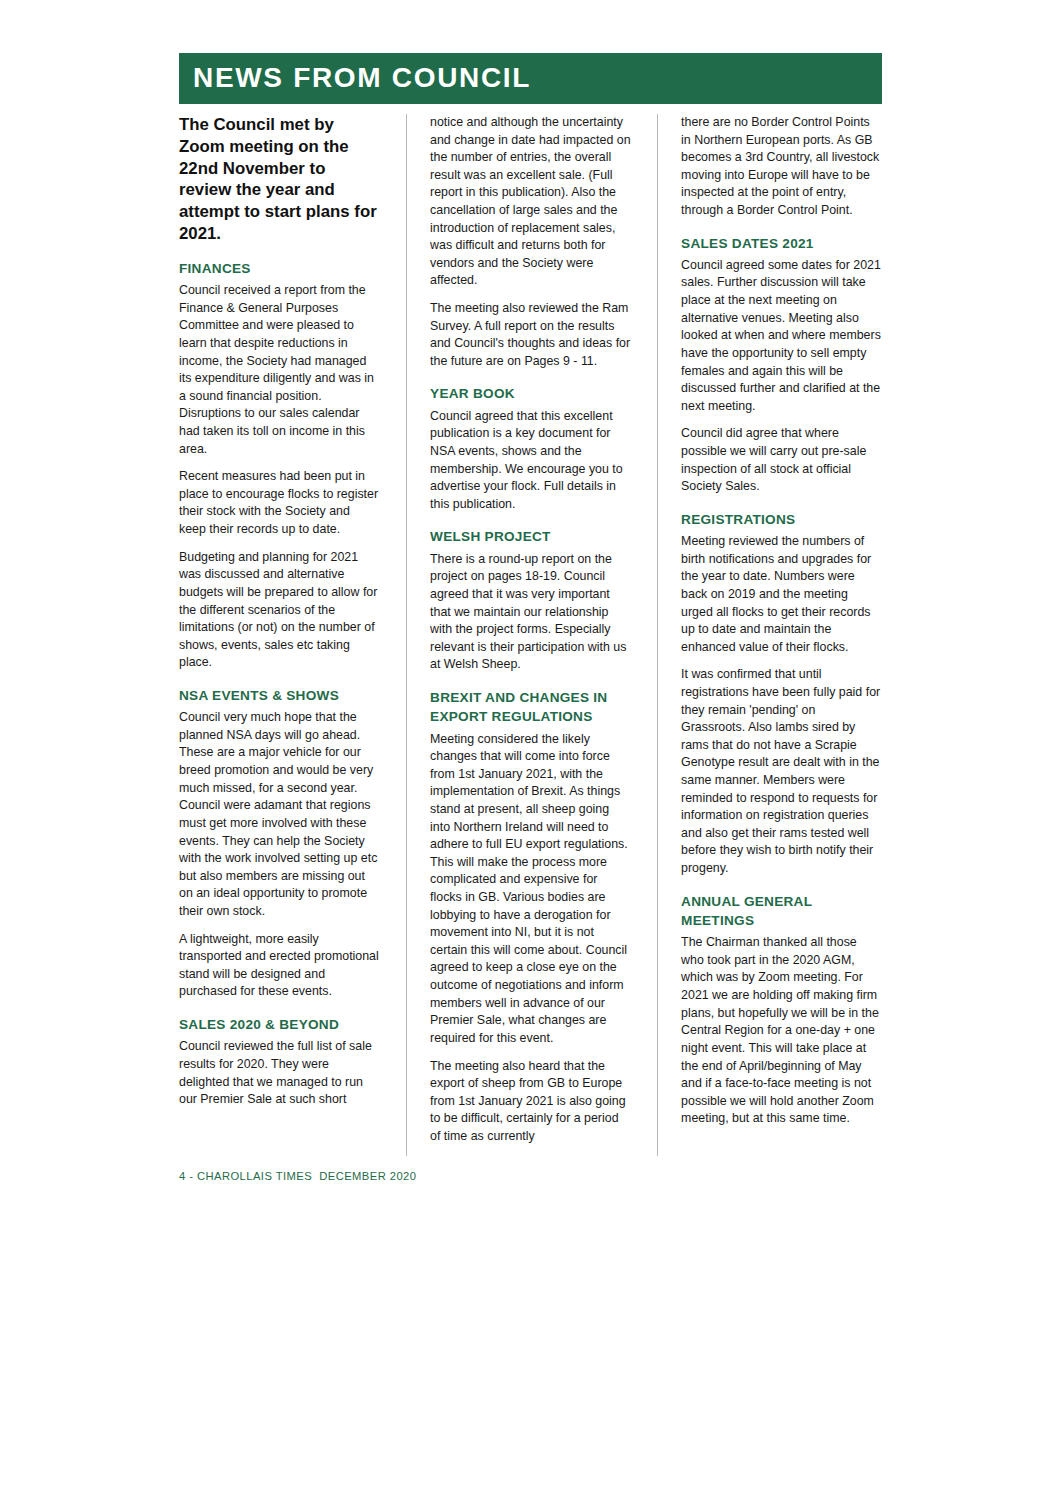News from Council
The Council met by Zoom meeting on the 22nd November to review the year and attempt to start plans for 2021.
Finances
Council received a report from the Finance & General Purposes Committee and were pleased to learn that despite reductions in income, the Society had managed its expenditure diligently and was in a sound financial position. Disruptions to our sales calendar had taken its toll on income in this area.
Recent measures had been put in place to encourage flocks to register their stock with the Society and keep their records up to date.
Budgeting and planning for 2021 was discussed and alternative budgets will be prepared to allow for the different scenarios of the limitations (or not) on the number of shows, events, sales etc taking place.
NSA Events & Shows
Council very much hope that the planned NSA days will go ahead. These are a major vehicle for our breed promotion and would be very much missed, for a second year. Council were adamant that regions must get more involved with these events. They can help the Society with the work involved setting up etc but also members are missing out on an ideal opportunity to promote their own stock.
A lightweight, more easily transported and erected promotional stand will be designed and purchased for these events.
Sales 2020 & Beyond
Council reviewed the full list of sale results for 2020. They were delighted that we managed to run our Premier Sale at such short
notice and although the uncertainty and change in date had impacted on the number of entries, the overall result was an excellent sale. (Full report in this publication). Also the cancellation of large sales and the introduction of replacement sales, was difficult and returns both for vendors and the Society were affected.
The meeting also reviewed the Ram Survey. A full report on the results and Council's thoughts and ideas for the future are on Pages 9 - 11.
Year Book
Council agreed that this excellent publication is a key document for NSA events, shows and the membership. We encourage you to advertise your flock. Full details in this publication.
Welsh Project
There is a round-up report on the project on pages 18-19. Council agreed that it was very important that we maintain our relationship with the project forms. Especially relevant is their participation with us at Welsh Sheep.
Brexit and Changes in Export Regulations
Meeting considered the likely changes that will come into force from 1st January 2021, with the implementation of Brexit. As things stand at present, all sheep going into Northern Ireland will need to adhere to full EU export regulations. This will make the process more complicated and expensive for flocks in GB. Various bodies are lobbying to have a derogation for movement into NI, but it is not certain this will come about. Council agreed to keep a close eye on the outcome of negotiations and inform members well in advance of our Premier Sale, what changes are required for this event.
The meeting also heard that the export of sheep from GB to Europe from 1st January 2021 is also going to be difficult, certainly for a period of time as currently
there are no Border Control Points in Northern European ports. As GB becomes a 3rd Country, all livestock moving into Europe will have to be inspected at the point of entry, through a Border Control Point.
Sales Dates 2021
Council agreed some dates for 2021 sales. Further discussion will take place at the next meeting on alternative venues. Meeting also looked at when and where members have the opportunity to sell empty females and again this will be discussed further and clarified at the next meeting.
Council did agree that where possible we will carry out pre-sale inspection of all stock at official Society Sales.
Registrations
Meeting reviewed the numbers of birth notifications and upgrades for the year to date. Numbers were back on 2019 and the meeting urged all flocks to get their records up to date and maintain the enhanced value of their flocks.
It was confirmed that until registrations have been fully paid for they remain 'pending' on Grassroots. Also lambs sired by rams that do not have a Scrapie Genotype result are dealt with in the same manner. Members were reminded to respond to requests for information on registration queries and also get their rams tested well before they wish to birth notify their progeny.
Annual General Meetings
The Chairman thanked all those who took part in the 2020 AGM, which was by Zoom meeting. For 2021 we are holding off making firm plans, but hopefully we will be in the Central Region for a one-day + one night event. This will take place at the end of April/beginning of May and if a face-to-face meeting is not possible we will hold another Zoom meeting, but at this same time.
4 - Charollais Times December 2020